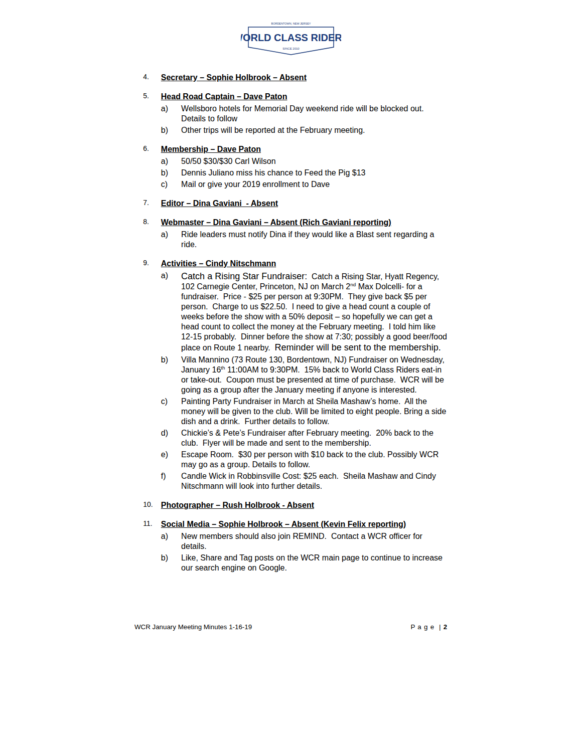4. Secretary – Sophie Holbrook – Absent
5. Head Road Captain – Dave Paton
a) Wellsboro hotels for Memorial Day weekend ride will be blocked out. Details to follow
b) Other trips will be reported at the February meeting.
6. Membership – Dave Paton
a) 50/50 $30/$30 Carl Wilson
b) Dennis Juliano miss his chance to Feed the Pig $13
c) Mail or give your 2019 enrollment to Dave
7. Editor – Dina Gaviani - Absent
8. Webmaster – Dina Gaviani – Absent (Rich Gaviani reporting)
a) Ride leaders must notify Dina if they would like a Blast sent regarding a ride.
9. Activities – Cindy Nitschmann
a) Catch a Rising Star Fundraiser: Catch a Rising Star, Hyatt Regency, 102 Carnegie Center, Princeton, NJ on March 2nd Max Dolcelli- for a fundraiser. Price - $25 per person at 9:30PM. They give back $5 per person. Charge to us $22.50. I need to give a head count a couple of weeks before the show with a 50% deposit – so hopefully we can get a head count to collect the money at the February meeting. I told him like 12-15 probably. Dinner before the show at 7:30; possibly a good beer/food place on Route 1 nearby. Reminder will be sent to the membership.
b) Villa Mannino (73 Route 130, Bordentown, NJ) Fundraiser on Wednesday, January 16th 11:00AM to 9:30PM. 15% back to World Class Riders eat-in or take-out. Coupon must be presented at time of purchase. WCR will be going as a group after the January meeting if anyone is interested.
c) Painting Party Fundraiser in March at Sheila Mashaw’s home. All the money will be given to the club. Will be limited to eight people. Bring a side dish and a drink. Further details to follow.
d) Chickie’s & Pete’s Fundraiser after February meeting. 20% back to the club. Flyer will be made and sent to the membership.
e) Escape Room. $30 per person with $10 back to the club. Possibly WCR may go as a group. Details to follow.
f) Candle Wick in Robbinsville Cost: $25 each. Sheila Mashaw and Cindy Nitschmann will look into further details.
10. Photographer – Rush Holbrook - Absent
11. Social Media – Sophie Holbrook – Absent (Kevin Felix reporting)
a) New members should also join REMIND. Contact a WCR officer for details.
b) Like, Share and Tag posts on the WCR main page to continue to increase our search engine on Google.
WCR January Meeting Minutes 1-16-19
P a g e | 2